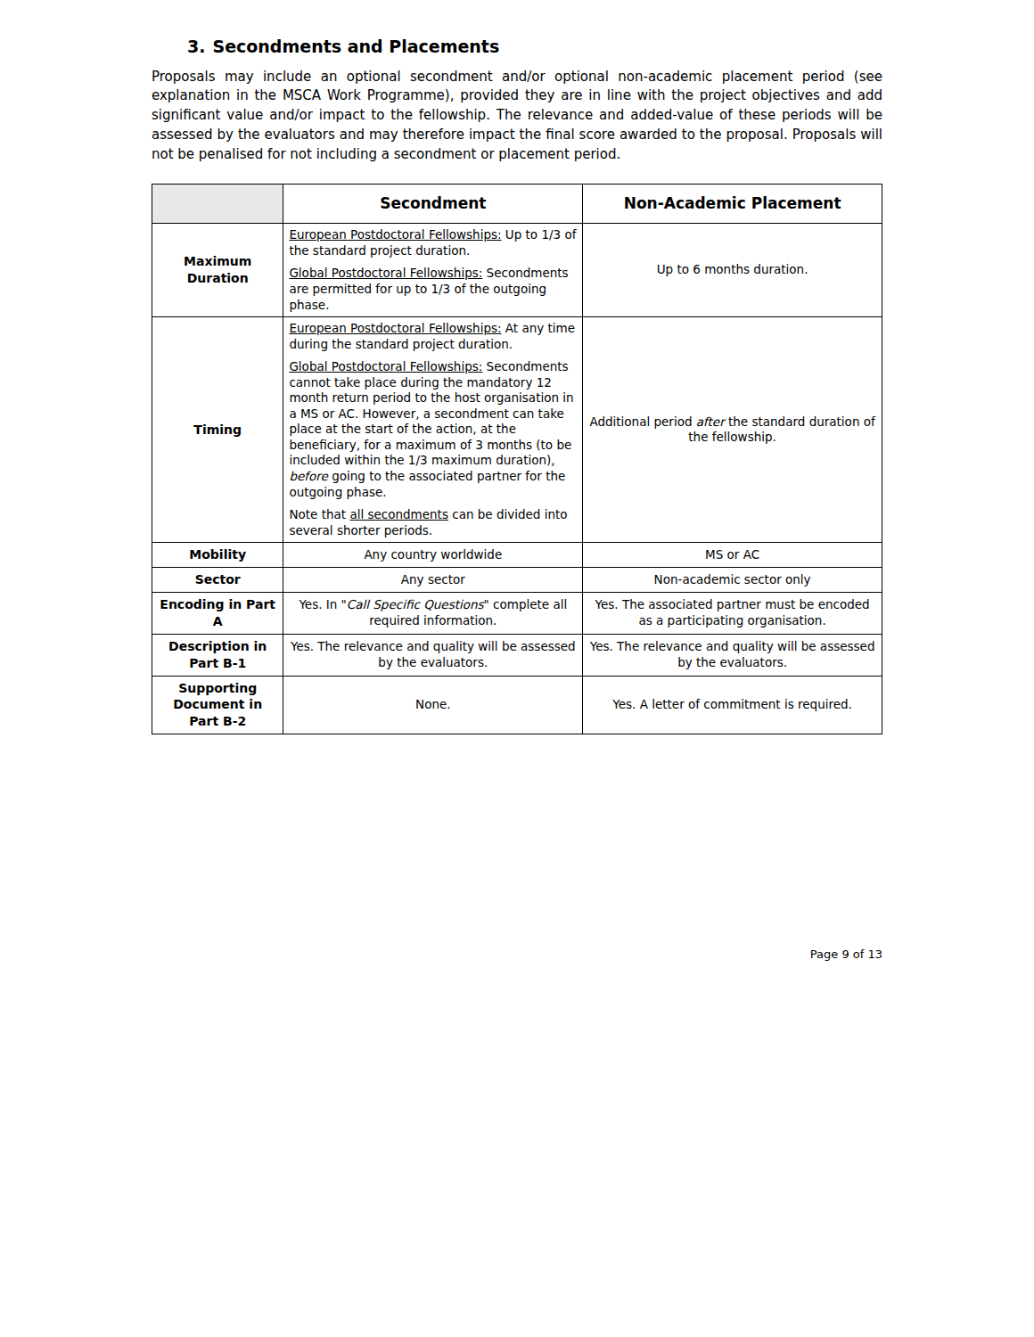3. Secondments and Placements
Proposals may include an optional secondment and/or optional non-academic placement period (see explanation in the MSCA Work Programme), provided they are in line with the project objectives and add significant value and/or impact to the fellowship. The relevance and added-value of these periods will be assessed by the evaluators and may therefore impact the final score awarded to the proposal. Proposals will not be penalised for not including a secondment or placement period.
| | Secondment | Non-Academic Placement |
| --- | --- | --- |
| Maximum Duration | European Postdoctoral Fellowships: Up to 1/3 of the standard project duration. Global Postdoctoral Fellowships: Secondments are permitted for up to 1/3 of the outgoing phase. | Up to 6 months duration. |
| Timing | European Postdoctoral Fellowships: At any time during the standard project duration. Global Postdoctoral Fellowships: Secondments cannot take place during the mandatory 12 month return period to the host organisation in a MS or AC. However, a secondment can take place at the start of the action, at the beneficiary, for a maximum of 3 months (to be included within the 1/3 maximum duration), before going to the associated partner for the outgoing phase. Note that all secondments can be divided into several shorter periods. | Additional period after the standard duration of the fellowship. |
| Mobility | Any country worldwide | MS or AC |
| Sector | Any sector | Non-academic sector only |
| Encoding in Part A | Yes. In " Call Specific Questions " complete all required information. | Yes. The associated partner must be encoded as a participating organisation. |
| Description in Part B-1 | Yes. The relevance and quality will be assessed by the evaluators. | Yes. The relevance and quality will be assessed by the evaluators. |
| Supporting Document in Part B-2 | None. | Yes. A letter of commitment is required. |
Page 9 of 13